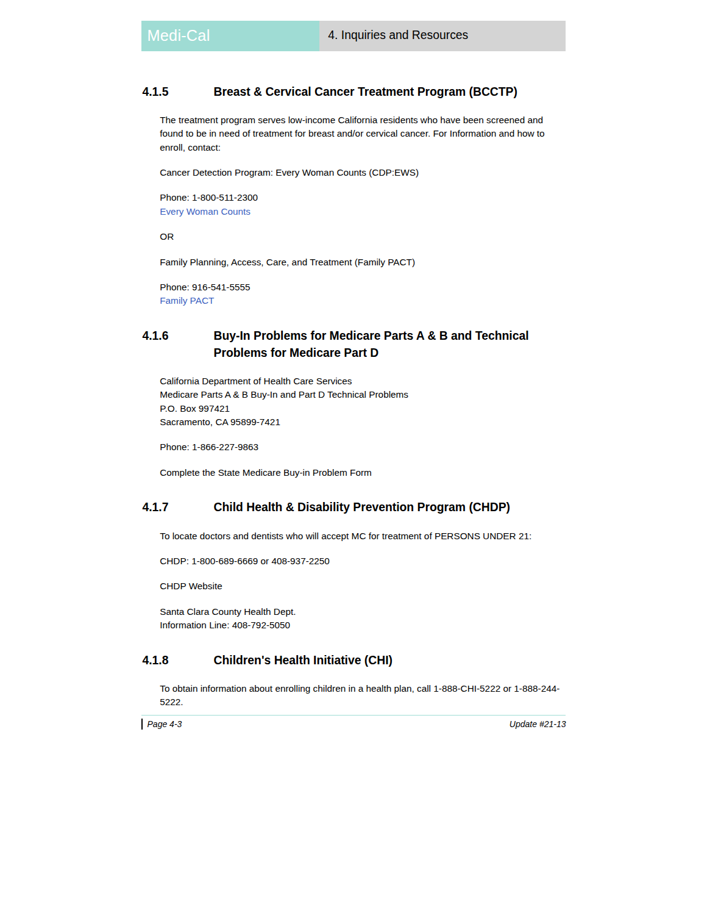Medi-Cal
4. Inquiries and Resources
4.1.5 Breast & Cervical Cancer Treatment Program (BCCTP)
The treatment program serves low-income California residents who have been screened and found to be in need of treatment for breast and/or cervical cancer. For Information and how to enroll, contact:
Cancer Detection Program: Every Woman Counts (CDP:EWS)
Phone: 1-800-511-2300
Every Woman Counts
OR
Family Planning, Access, Care, and Treatment (Family PACT)
Phone: 916-541-5555
Family PACT
4.1.6 Buy-In Problems for Medicare Parts A & B and Technical Problems for Medicare Part D
California Department of Health Care Services
Medicare Parts A & B Buy-In and Part D Technical Problems
P.O. Box 997421
Sacramento, CA 95899-7421
Phone: 1-866-227-9863
Complete the State Medicare Buy-in Problem Form
4.1.7 Child Health & Disability Prevention Program (CHDP)
To locate doctors and dentists who will accept MC for treatment of PERSONS UNDER 21:
CHDP: 1-800-689-6669 or 408-937-2250
CHDP Website
Santa Clara County Health Dept.
Information Line: 408-792-5050
4.1.8 Children's Health Initiative (CHI)
To obtain information about enrolling children in a health plan, call 1-888-CHI-5222 or 1-888-244-5222.
Page 4-3
Update #21-13